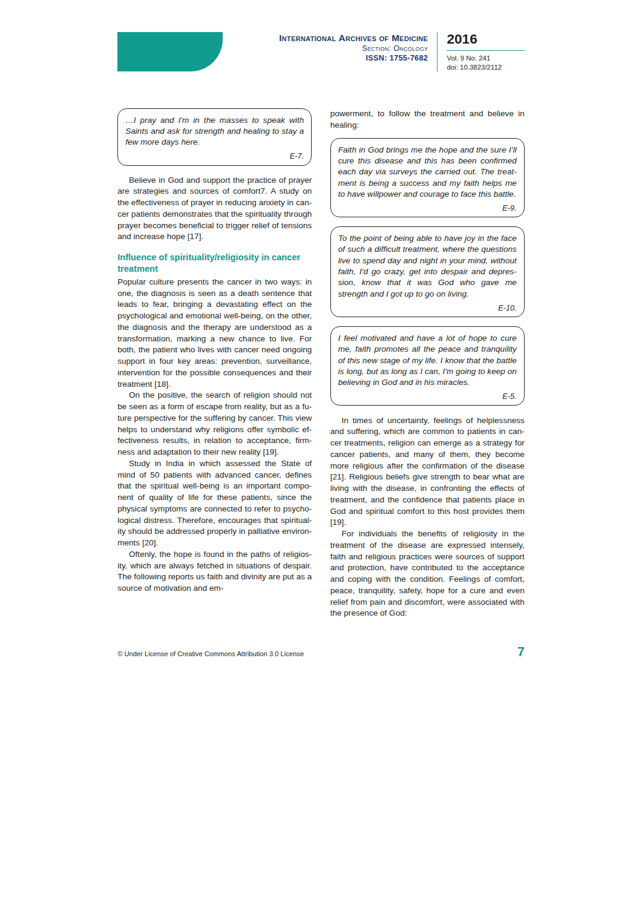International Archives of Medicine
Section: Oncology
ISSN: 1755-7682
2016
Vol. 9 No. 241
doi: 10.3823/2112
…I pray and I'm in the masses to speak with Saints and ask for strength and healing to stay a few more days here.
E-7.
Believe in God and support the practice of prayer are strategies and sources of comfort7. A study on the effectiveness of prayer in reducing anxiety in cancer patients demonstrates that the spirituality through prayer becomes beneficial to trigger relief of tensions and increase hope [17].
Influence of spirituality/religiosity in cancer treatment
Popular culture presents the cancer in two ways: in one, the diagnosis is seen as a death sentence that leads to fear, bringing a devastating effect on the psychological and emotional well-being, on the other, the diagnosis and the therapy are understood as a transformation, marking a new chance to live. For both, the patient who lives with cancer need ongoing support in four key areas: prevention, surveillance, intervention for the possible consequences and their treatment [18].
On the positive, the search of religion should not be seen as a form of escape from reality, but as a future perspective for the suffering by cancer. This view helps to understand why religions offer symbolic effectiveness results, in relation to acceptance, firmness and adaptation to their new reality [19].
Study in India in which assessed the State of mind of 50 patients with advanced cancer, defines that the spiritual well-being is an important component of quality of life for these patients, since the physical symptoms are connected to refer to psychological distress. Therefore, encourages that spirituality should be addressed properly in palliative environments [20].
Oftenly, the hope is found in the paths of religiosity, which are always fetched in situations of despair. The following reports us faith and divinity are put as a source of motivation and em-
powerment, to follow the treatment and believe in healing:
Faith in God brings me the hope and the sure I’ll cure this disease and this has been confirmed each day via surveys the carried out. The treatment is being a success and my faith helps me to have willpower and courage to face this battle.
E-9.
To the point of being able to have joy in the face of such a difficult treatment, where the questions live to spend day and night in your mind, without faith, I'd go crazy, get into despair and depression, know that it was God who gave me strength and I got up to go on living.
E-10.
I feel motivated and have a lot of hope to cure me, faith promotes all the peace and tranquility of this new stage of my life. I know that the battle is long, but as long as I can, I'm going to keep on believing in God and in his miracles.
E-5.
In times of uncertainty, feelings of helplessness and suffering, which are common to patients in cancer treatments, religion can emerge as a strategy for cancer patients, and many of them, they become more religious after the confirmation of the disease [21]. Religious beliefs give strength to bear what are living with the disease, in confronting the effects of treatment, and the confidence that patients place in God and spiritual comfort to this host provides them [19].
For individuals the benefits of religiosity in the treatment of the disease are expressed intensely, faith and religious practices were sources of support and protection, have contributed to the acceptance and coping with the condition. Feelings of comfort, peace, tranquility, safety, hope for a cure and even relief from pain and discomfort, were associated with the presence of God:
© Under License of Creative Commons Attribution 3.0 License
7